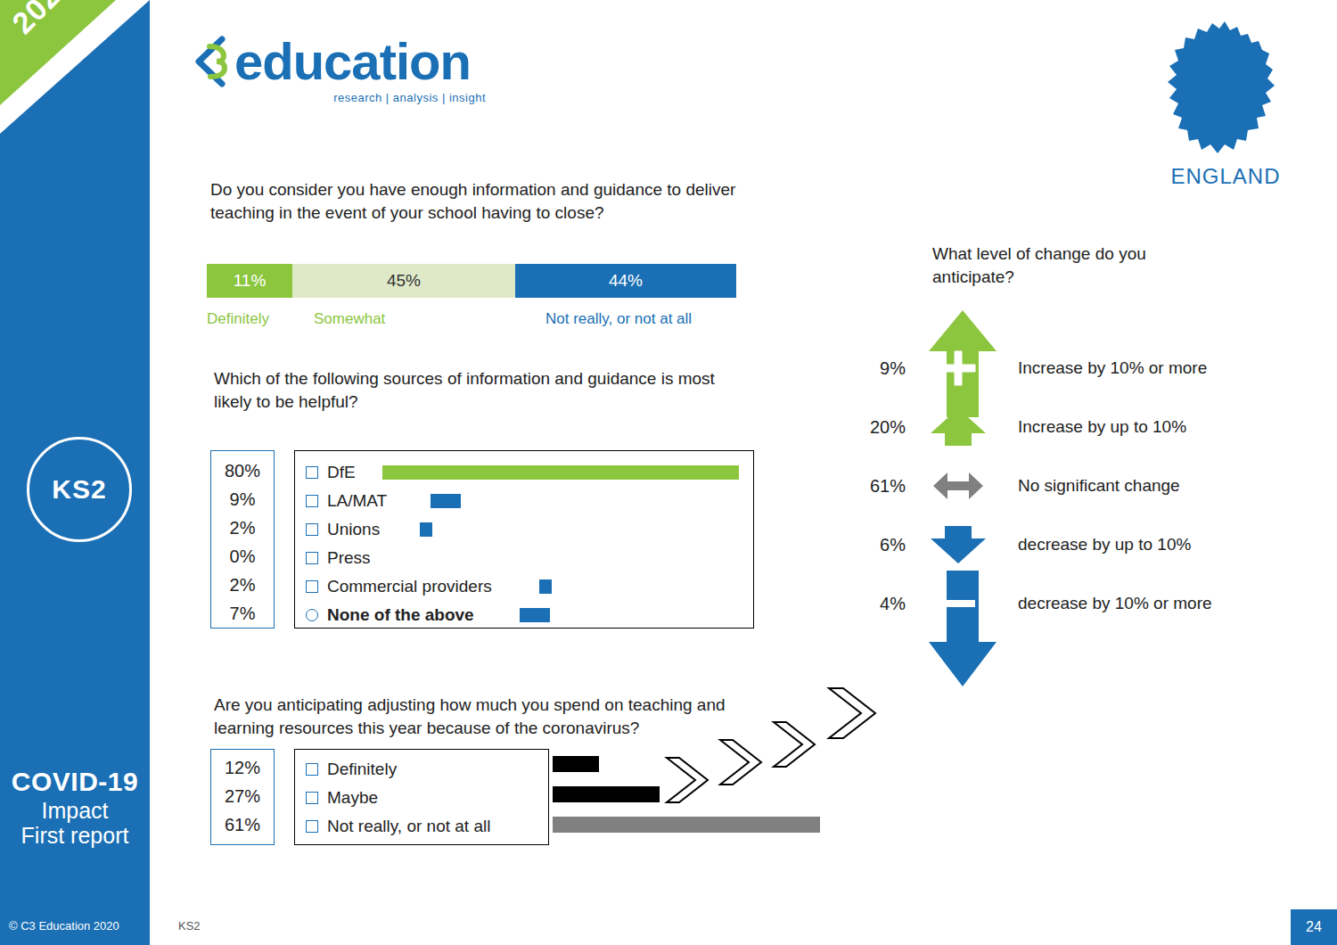2020
KS2
COVID-19
Impact
First report
© C3 Education 2020
KS2
24
education
research | analysis | insight
ENGLAND
Do you consider you have enough information and guidance to deliver teaching in the event of your school having to close?
11%
45%
44%
Definitely Somewhat Not really, or not at all
Which of the following sources of information and guidance is most likely to be helpful?
80%
9%
2%
0%
2%
7%
DfE
LA/MAT
Unions
Press
Commercial providers
None of the above
Are you anticipating adjusting how much you spend on teaching and learning resources this year because of the coronavirus?
12%
27%
61%
Definitely
Maybe
Not really, or not at all
What level of change do you anticipate?
9%
Increase by 10% or more
20%
Increase by up to 10%
61%
No significant change
6%
decrease by up to 10%
4%
decrease by 10% or more